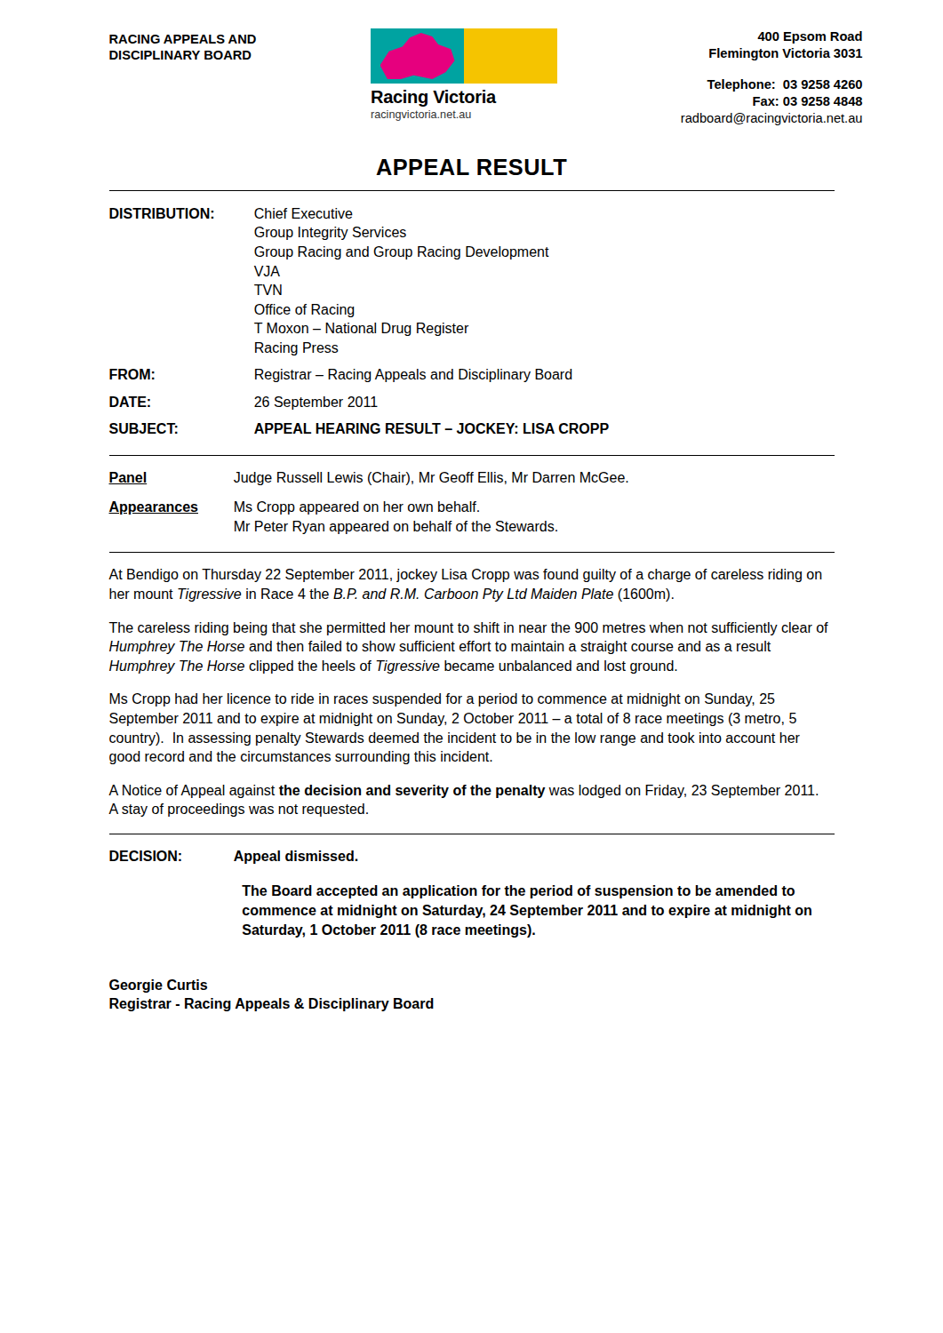RACING APPEALS AND
DISCIPLINARY BOARD
Racing Victoria
racingvictoria.net.au
400 Epsom Road
Flemington Victoria 3031
Telephone: 03 9258 4260
Fax: 03 9258 4848
radboard@racingvictoria.net.au
APPEAL RESULT
| DISTRIBUTION: | Chief Executive Group Integrity Services Group Racing and Group Racing Development VJA TVN Office of Racing T Moxon – National Drug Register Racing Press |
| FROM: | Registrar – Racing Appeals and Disciplinary Board |
| DATE: | 26 September 2011 |
| SUBJECT: | APPEAL HEARING RESULT – JOCKEY: LISA CROPP |
| Panel | Judge Russell Lewis (Chair), Mr Geoff Ellis, Mr Darren McGee. |
| Appearances | Ms Cropp appeared on her own behalf. Mr Peter Ryan appeared on behalf of the Stewards. |
At Bendigo on Thursday 22 September 2011, jockey Lisa Cropp was found guilty of a charge of careless riding on her mount Tigressive in Race 4 the B.P. and R.M. Carboon Pty Ltd Maiden Plate (1600m).
The careless riding being that she permitted her mount to shift in near the 900 metres when not sufficiently clear of Humphrey The Horse and then failed to show sufficient effort to maintain a straight course and as a result Humphrey The Horse clipped the heels of Tigressive became unbalanced and lost ground.
Ms Cropp had her licence to ride in races suspended for a period to commence at midnight on Sunday, 25 September 2011 and to expire at midnight on Sunday, 2 October 2011 – a total of 8 race meetings (3 metro, 5 country). In assessing penalty Stewards deemed the incident to be in the low range and took into account her good record and the circumstances surrounding this incident.
A Notice of Appeal against the decision and severity of the penalty was lodged on Friday, 23 September 2011. A stay of proceedings was not requested.
| DECISION: | Appeal dismissed. The Board accepted an application for the period of suspension to be amended to commence at midnight on Saturday, 24 September 2011 and to expire at midnight on Saturday, 1 October 2011 (8 race meetings). |
Georgie Curtis
Registrar - Racing Appeals & Disciplinary Board